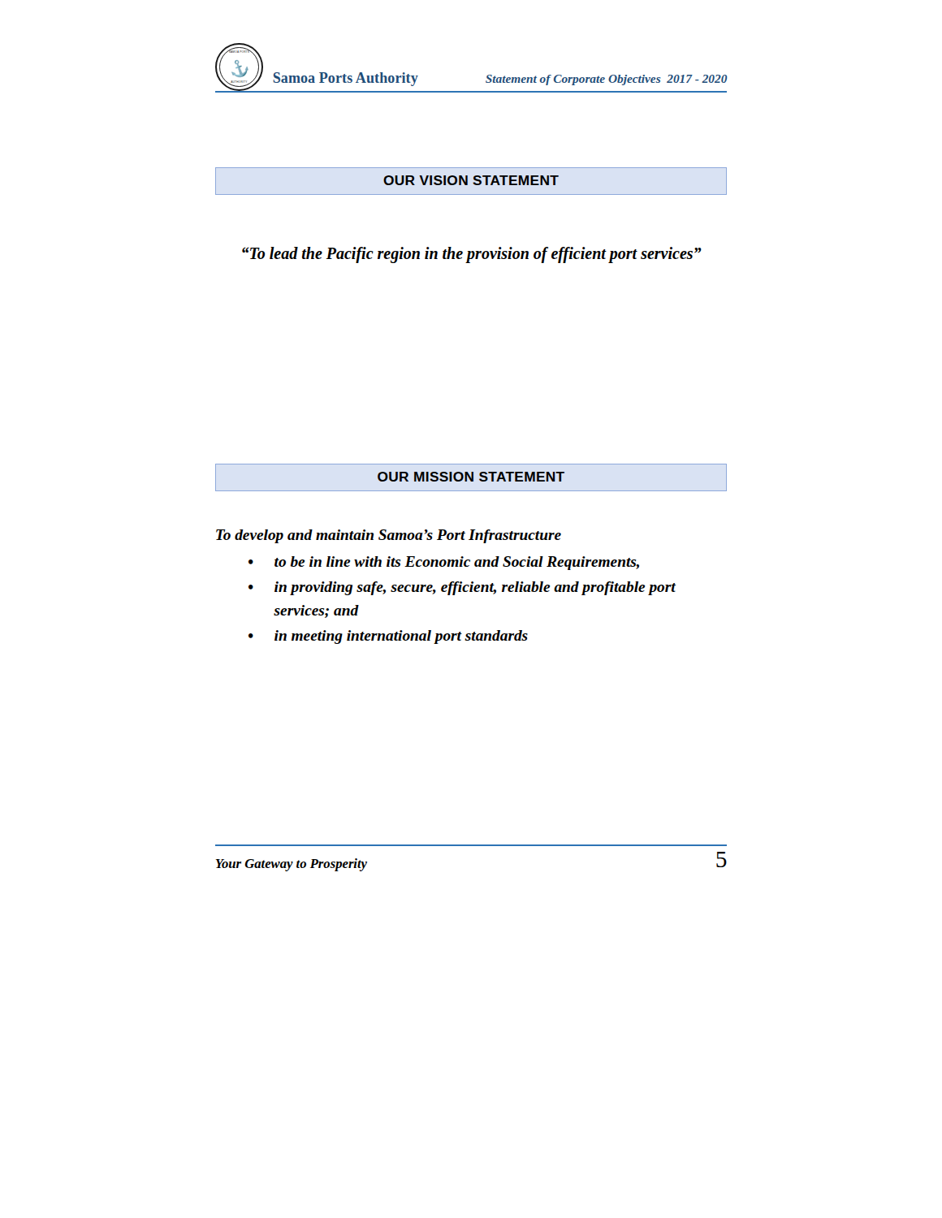SAMOA PORTS
⚓
AUTHORITY
Samoa Ports Authority Statement of Corporate Objectives 2017 - 2020
OUR VISION STATEMENT
“To lead the Pacific region in the provision of efficient port services”
OUR MISSION STATEMENT
To develop and maintain Samoa’s Port Infrastructure
to be in line with its Economic and Social Requirements,
in providing safe, secure, efficient, reliable and profitable port services; and
in meeting international port standards
Your Gateway to Prosperity 5